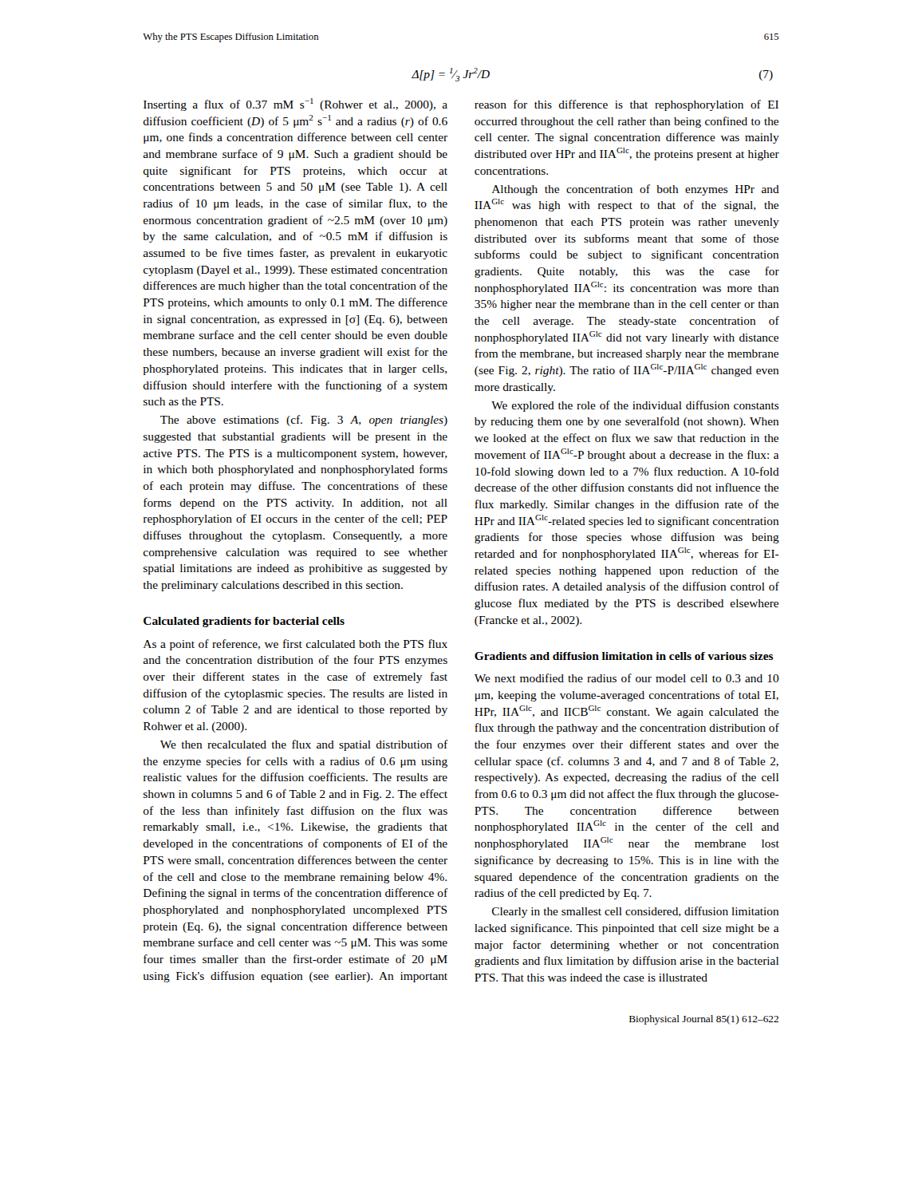Why the PTS Escapes Diffusion Limitation 615
Δ[p] = 1⁄3 Jr2/D (7)
Inserting a flux of 0.37 mM s−1 (Rohwer et al., 2000), a diffusion coefficient (D) of 5 μm2 s−1 and a radius (r) of 0.6 μm, one finds a concentration difference between cell center and membrane surface of 9 μM. Such a gradient should be quite significant for PTS proteins, which occur at concentrations between 5 and 50 μM (see Table 1). A cell radius of 10 μm leads, in the case of similar flux, to the enormous concentration gradient of ~2.5 mM (over 10 μm) by the same calculation, and of ~0.5 mM if diffusion is assumed to be five times faster, as prevalent in eukaryotic cytoplasm (Dayel et al., 1999). These estimated concentration differences are much higher than the total concentration of the PTS proteins, which amounts to only 0.1 mM. The difference in signal concentration, as expressed in [σ] (Eq. 6), between membrane surface and the cell center should be even double these numbers, because an inverse gradient will exist for the phosphorylated proteins. This indicates that in larger cells, diffusion should interfere with the functioning of a system such as the PTS.
The above estimations (cf. Fig. 3 A, open triangles) suggested that substantial gradients will be present in the active PTS. The PTS is a multicomponent system, however, in which both phosphorylated and nonphosphorylated forms of each protein may diffuse. The concentrations of these forms depend on the PTS activity. In addition, not all rephosphorylation of EI occurs in the center of the cell; PEP diffuses throughout the cytoplasm. Consequently, a more comprehensive calculation was required to see whether spatial limitations are indeed as prohibitive as suggested by the preliminary calculations described in this section.
Calculated gradients for bacterial cells
As a point of reference, we first calculated both the PTS flux and the concentration distribution of the four PTS enzymes over their different states in the case of extremely fast diffusion of the cytoplasmic species. The results are listed in column 2 of Table 2 and are identical to those reported by Rohwer et al. (2000).
We then recalculated the flux and spatial distribution of the enzyme species for cells with a radius of 0.6 μm using realistic values for the diffusion coefficients. The results are shown in columns 5 and 6 of Table 2 and in Fig. 2. The effect of the less than infinitely fast diffusion on the flux was remarkably small, i.e., <1%. Likewise, the gradients that developed in the concentrations of components of EI of the PTS were small, concentration differences between the center of the cell and close to the membrane remaining below 4%. Defining the signal in terms of the concentration difference of phosphorylated and nonphosphorylated uncomplexed PTS protein (Eq. 6), the signal concentration difference between membrane surface and cell center was ~5 μM. This was some four times smaller than the first-order estimate of 20 μM using Fick's diffusion equation (see earlier). An important reason for this difference is that rephosphorylation of EI occurred throughout the cell rather than being confined to the cell center. The signal concentration difference was mainly distributed over HPr and IIAGlc, the proteins present at higher concentrations.
Although the concentration of both enzymes HPr and IIAGlc was high with respect to that of the signal, the phenomenon that each PTS protein was rather unevenly distributed over its subforms meant that some of those subforms could be subject to significant concentration gradients. Quite notably, this was the case for nonphosphorylated IIAGlc: its concentration was more than 35% higher near the membrane than in the cell center or than the cell average. The steady-state concentration of nonphosphorylated IIAGlc did not vary linearly with distance from the membrane, but increased sharply near the membrane (see Fig. 2, right). The ratio of IIAGlc-P/IIAGlc changed even more drastically.
We explored the role of the individual diffusion constants by reducing them one by one severalfold (not shown). When we looked at the effect on flux we saw that reduction in the movement of IIAGlc-P brought about a decrease in the flux: a 10-fold slowing down led to a 7% flux reduction. A 10-fold decrease of the other diffusion constants did not influence the flux markedly. Similar changes in the diffusion rate of the HPr and IIAGlc-related species led to significant concentration gradients for those species whose diffusion was being retarded and for nonphosphorylated IIAGlc, whereas for EI-related species nothing happened upon reduction of the diffusion rates. A detailed analysis of the diffusion control of glucose flux mediated by the PTS is described elsewhere (Francke et al., 2002).
Gradients and diffusion limitation in cells of various sizes
We next modified the radius of our model cell to 0.3 and 10 μm, keeping the volume-averaged concentrations of total EI, HPr, IIAGlc, and IICBGlc constant. We again calculated the flux through the pathway and the concentration distribution of the four enzymes over their different states and over the cellular space (cf. columns 3 and 4, and 7 and 8 of Table 2, respectively). As expected, decreasing the radius of the cell from 0.6 to 0.3 μm did not affect the flux through the glucose-PTS. The concentration difference between nonphosphorylated IIAGlc in the center of the cell and nonphosphorylated IIAGlc near the membrane lost significance by decreasing to 15%. This is in line with the squared dependence of the concentration gradients on the radius of the cell predicted by Eq. 7.
Clearly in the smallest cell considered, diffusion limitation lacked significance. This pinpointed that cell size might be a major factor determining whether or not concentration gradients and flux limitation by diffusion arise in the bacterial PTS. That this was indeed the case is illustrated
Biophysical Journal 85(1) 612–622